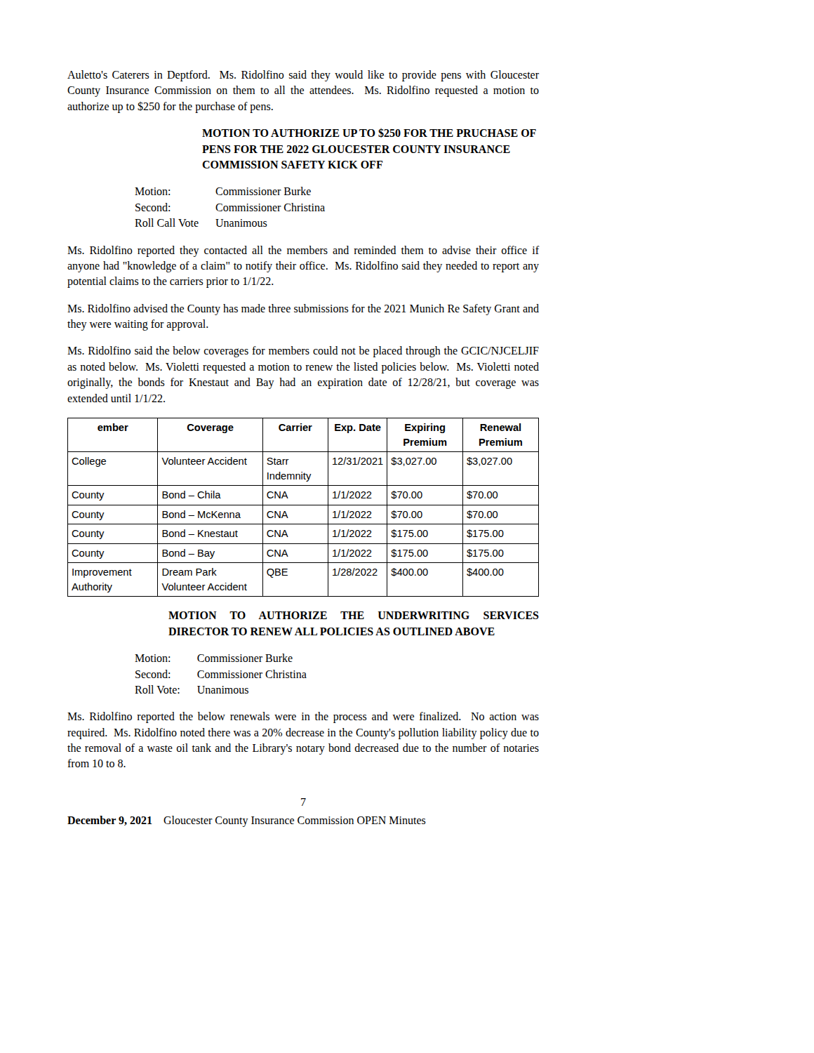Auletto's Caterers in Deptford. Ms. Ridolfino said they would like to provide pens with Gloucester County Insurance Commission on them to all the attendees. Ms. Ridolfino requested a motion to authorize up to $250 for the purchase of pens.
Motion to authorize up to $250 for the pruchase of pens for the 2022 Gloucester County Insurance Commission Safety Kick Off
| Motion: | Commissioner Burke |
| Second: | Commissioner Christina |
| Roll Call Vote | Unanimous |
Ms. Ridolfino reported they contacted all the members and reminded them to advise their office if anyone had "knowledge of a claim" to notify their office. Ms. Ridolfino said they needed to report any potential claims to the carriers prior to 1/1/22.
Ms. Ridolfino advised the County has made three submissions for the 2021 Munich Re Safety Grant and they were waiting for approval.
Ms. Ridolfino said the below coverages for members could not be placed through the GCIC/NJCELJIF as noted below. Ms. Violetti requested a motion to renew the listed policies below. Ms. Violetti noted originally, the bonds for Knestaut and Bay had an expiration date of 12/28/21, but coverage was extended until 1/1/22.
| ember | Coverage | Carrier | Exp. Date | Expiring Premium | Renewal Premium |
| --- | --- | --- | --- | --- | --- |
| College | Volunteer Accident | Starr Indemnity | 12/31/2021 | $3,027.00 | $3,027.00 |
| County | Bond – Chila | CNA | 1/1/2022 | $70.00 | $70.00 |
| County | Bond – McKenna | CNA | 1/1/2022 | $70.00 | $70.00 |
| County | Bond – Knestaut | CNA | 1/1/2022 | $175.00 | $175.00 |
| County | Bond – Bay | CNA | 1/1/2022 | $175.00 | $175.00 |
| Improvement Authority | Dream Park Volunteer Accident | QBE | 1/28/2022 | $400.00 | $400.00 |
Motion to authorize the underwriting services director to renew all policies as outlined above
| Motion: | Commissioner Burke |
| Second: | Commissioner Christina |
| Roll Vote: | Unanimous |
Ms. Ridolfino reported the below renewals were in the process and were finalized. No action was required. Ms. Ridolfino noted there was a 20% decrease in the County's pollution liability policy due to the removal of a waste oil tank and the Library's notary bond decreased due to the number of notaries from 10 to 8.
7
December 9, 2021 Gloucester County Insurance Commission OPEN Minutes